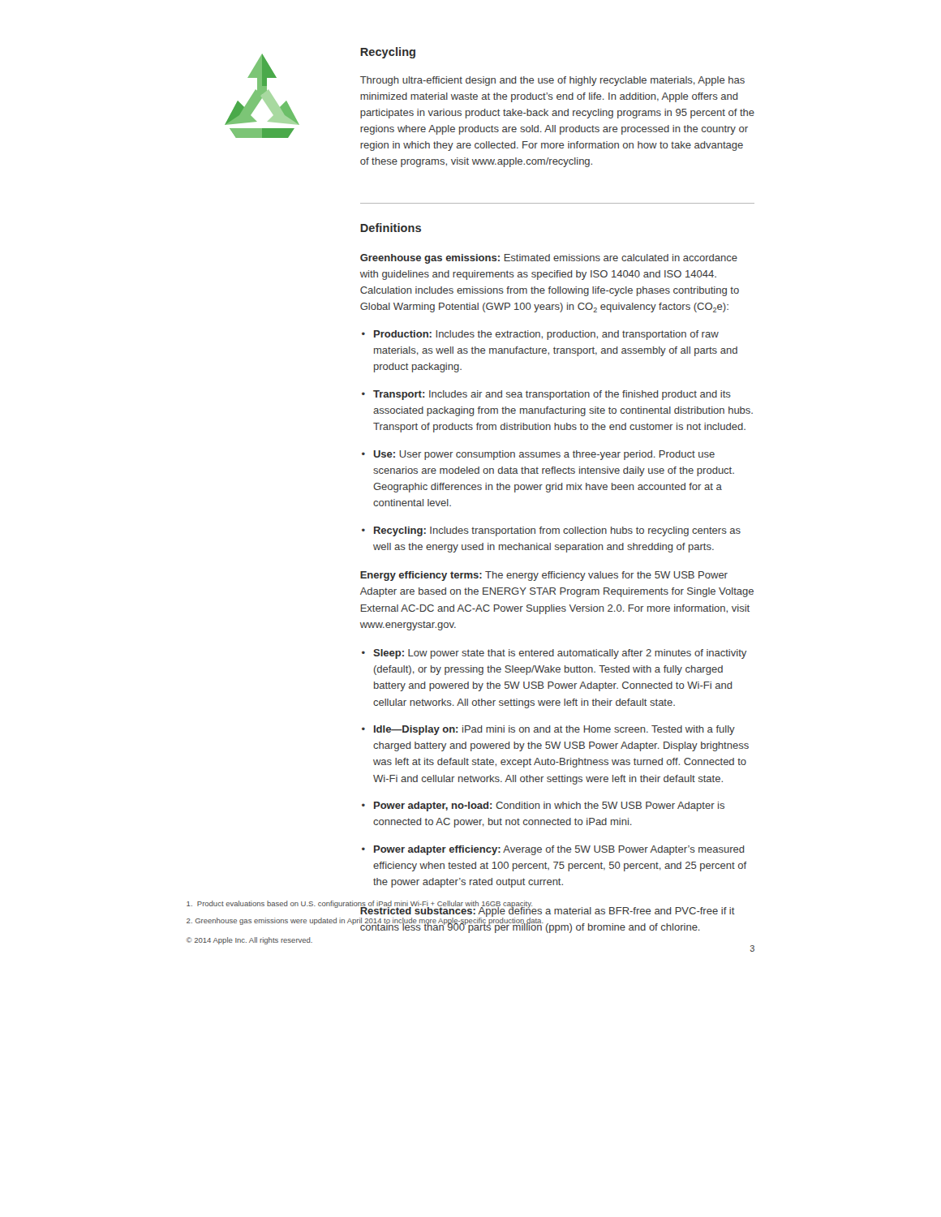Recycling
Through ultra-efficient design and the use of highly recyclable materials, Apple has minimized material waste at the product’s end of life. In addition, Apple offers and participates in various product take-back and recycling programs in 95 percent of the regions where Apple products are sold. All products are processed in the country or region in which they are collected. For more information on how to take advantage of these programs, visit www.apple.com/recycling.
Definitions
Greenhouse gas emissions: Estimated emissions are calculated in accordance with guidelines and requirements as specified by ISO 14040 and ISO 14044. Calculation includes emissions from the following life-cycle phases contributing to Global Warming Potential (GWP 100 years) in CO2 equivalency factors (CO2e):
Production: Includes the extraction, production, and transportation of raw materials, as well as the manufacture, transport, and assembly of all parts and product packaging.
Transport: Includes air and sea transportation of the finished product and its associated packaging from the manufacturing site to continental distribution hubs. Transport of products from distribution hubs to the end customer is not included.
Use: User power consumption assumes a three-year period. Product use scenarios are modeled on data that reflects intensive daily use of the product. Geographic differences in the power grid mix have been accounted for at a continental level.
Recycling: Includes transportation from collection hubs to recycling centers as well as the energy used in mechanical separation and shredding of parts.
Energy efficiency terms: The energy efficiency values for the 5W USB Power Adapter are based on the ENERGY STAR Program Requirements for Single Voltage External AC-DC and AC-AC Power Supplies Version 2.0. For more information, visit www.energystar.gov.
Sleep: Low power state that is entered automatically after 2 minutes of inactivity (default), or by pressing the Sleep/Wake button. Tested with a fully charged battery and powered by the 5W USB Power Adapter. Connected to Wi-Fi and cellular networks. All other settings were left in their default state.
Idle—Display on: iPad mini is on and at the Home screen. Tested with a fully charged battery and powered by the 5W USB Power Adapter. Display brightness was left at its default state, except Auto-Brightness was turned off. Connected to Wi-Fi and cellular networks. All other settings were left in their default state.
Power adapter, no-load: Condition in which the 5W USB Power Adapter is connected to AC power, but not connected to iPad mini.
Power adapter efficiency: Average of the 5W USB Power Adapter’s measured efficiency when tested at 100 percent, 75 percent, 50 percent, and 25 percent of the power adapter’s rated output current.
Restricted substances: Apple defines a material as BFR-free and PVC-free if it contains less than 900 parts per million (ppm) of bromine and of chlorine.
1. Product evaluations based on U.S. configurations of iPad mini Wi-Fi + Cellular with 16GB capacity.
2. Greenhouse gas emissions were updated in April 2014 to include more Apple-specific production data.
© 2014 Apple Inc. All rights reserved.
3